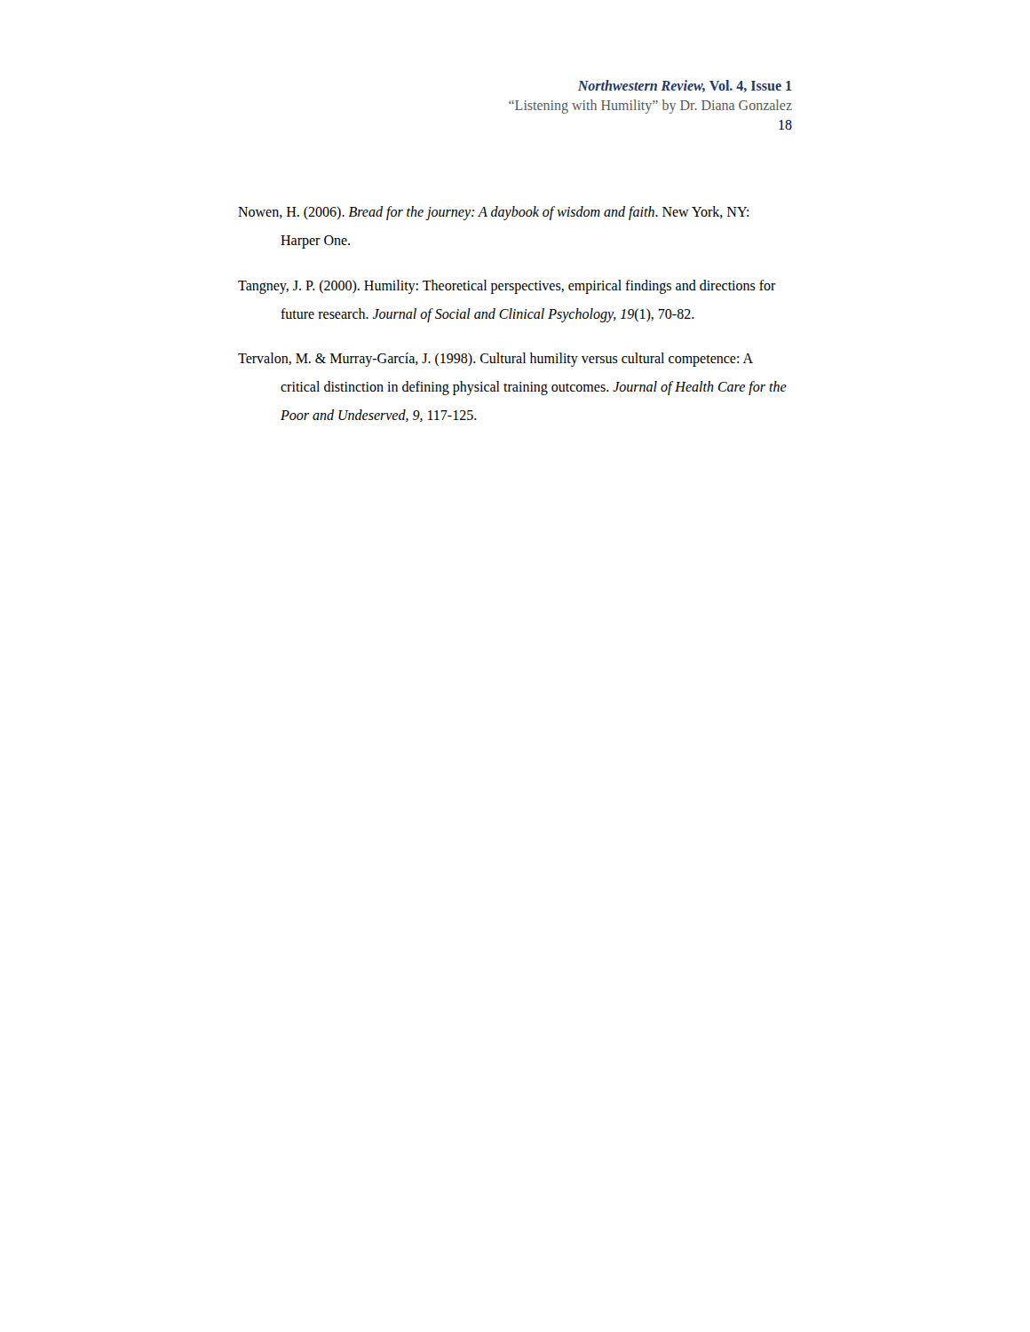Northwestern Review, Vol. 4, Issue 1
“Listening with Humility” by Dr. Diana Gonzalez
18
Nowen, H. (2006). Bread for the journey: A daybook of wisdom and faith. New York, NY: Harper One.
Tangney, J. P. (2000). Humility: Theoretical perspectives, empirical findings and directions for future research. Journal of Social and Clinical Psychology, 19(1), 70-82.
Tervalon, M. & Murray-García, J. (1998). Cultural humility versus cultural competence: A critical distinction in defining physical training outcomes. Journal of Health Care for the Poor and Undeserved, 9, 117-125.